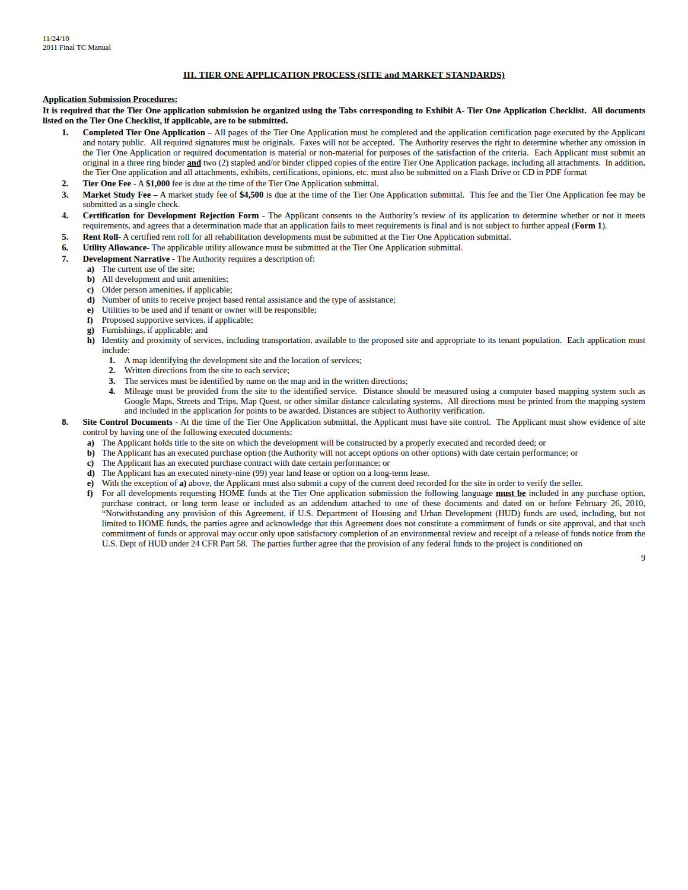11/24/10
2011 Final TC Manual
III. TIER ONE APPLICATION PROCESS (SITE and MARKET STANDARDS)
Application Submission Procedures:
It is required that the Tier One application submission be organized using the Tabs corresponding to Exhibit A- Tier One Application Checklist. All documents listed on the Tier One Checklist, if applicable, are to be submitted.
Completed Tier One Application – All pages of the Tier One Application must be completed and the application certification page executed by the Applicant and notary public. All required signatures must be originals. Faxes will not be accepted. The Authority reserves the right to determine whether any omission in the Tier One Application or required documentation is material or non-material for purposes of the satisfaction of the criteria. Each Applicant must submit an original in a three ring binder and two (2) stapled and/or binder clipped copies of the entire Tier One Application package, including all attachments. In addition, the Tier One application and all attachments, exhibits, certifications, opinions, etc. must also be submitted on a Flash Drive or CD in PDF format
Tier One Fee - A $1,000 fee is due at the time of the Tier One Application submittal.
Market Study Fee – A market study fee of $4,500 is due at the time of the Tier One Application submittal. This fee and the Tier One Application fee may be submitted as a single check.
Certification for Development Rejection Form - The Applicant consents to the Authority’s review of its application to determine whether or not it meets requirements, and agrees that a determination made that an application fails to meet requirements is final and is not subject to further appeal (Form 1).
Rent Roll- A certified rent roll for all rehabilitation developments must be submitted at the Tier One Application submittal.
Utility Allowance- The applicable utility allowance must be submitted at the Tier One Application submittal.
Development Narrative - The Authority requires a description of:
The current use of the site;
All development and unit amenities;
Older person amenities, if applicable;
Number of units to receive project based rental assistance and the type of assistance;
Utilities to be used and if tenant or owner will be responsible;
Proposed supportive services, if applicable;
Furnishings, if applicable; and
Identity and proximity of services, including transportation, available to the proposed site and appropriate to its tenant population. Each application must include:
A map identifying the development site and the location of services;
Written directions from the site to each service;
The services must be identified by name on the map and in the written directions;
Mileage must be provided from the site to the identified service. Distance should be measured using a computer based mapping system such as Google Maps, Streets and Trips, Map Quest, or other similar distance calculating systems. All directions must be printed from the mapping system and included in the application for points to be awarded. Distances are subject to Authority verification.
Site Control Documents - At the time of the Tier One Application submittal, the Applicant must have site control. The Applicant must show evidence of site control by having one of the following executed documents:
The Applicant holds title to the site on which the development will be constructed by a properly executed and recorded deed; or
The Applicant has an executed purchase option (the Authority will not accept options on other options) with date certain performance; or
The Applicant has an executed purchase contract with date certain performance; or
The Applicant has an executed ninety-nine (99) year land lease or option on a long-term lease.
With the exception of a) above, the Applicant must also submit a copy of the current deed recorded for the site in order to verify the seller.
For all developments requesting HOME funds at the Tier One application submission the following language must be included in any purchase option, purchase contract, or long term lease or included as an addendum attached to one of these documents and dated on or before February 26, 2010, “Notwithstanding any provision of this Agreement, if U.S. Department of Housing and Urban Development (HUD) funds are used, including, but not limited to HOME funds, the parties agree and acknowledge that this Agreement does not constitute a commitment of funds or site approval, and that such commitment of funds or approval may occur only upon satisfactory completion of an environmental review and receipt of a release of funds notice from the U.S. Dept of HUD under 24 CFR Part 58. The parties further agree that the provision of any federal funds to the project is conditioned on
9